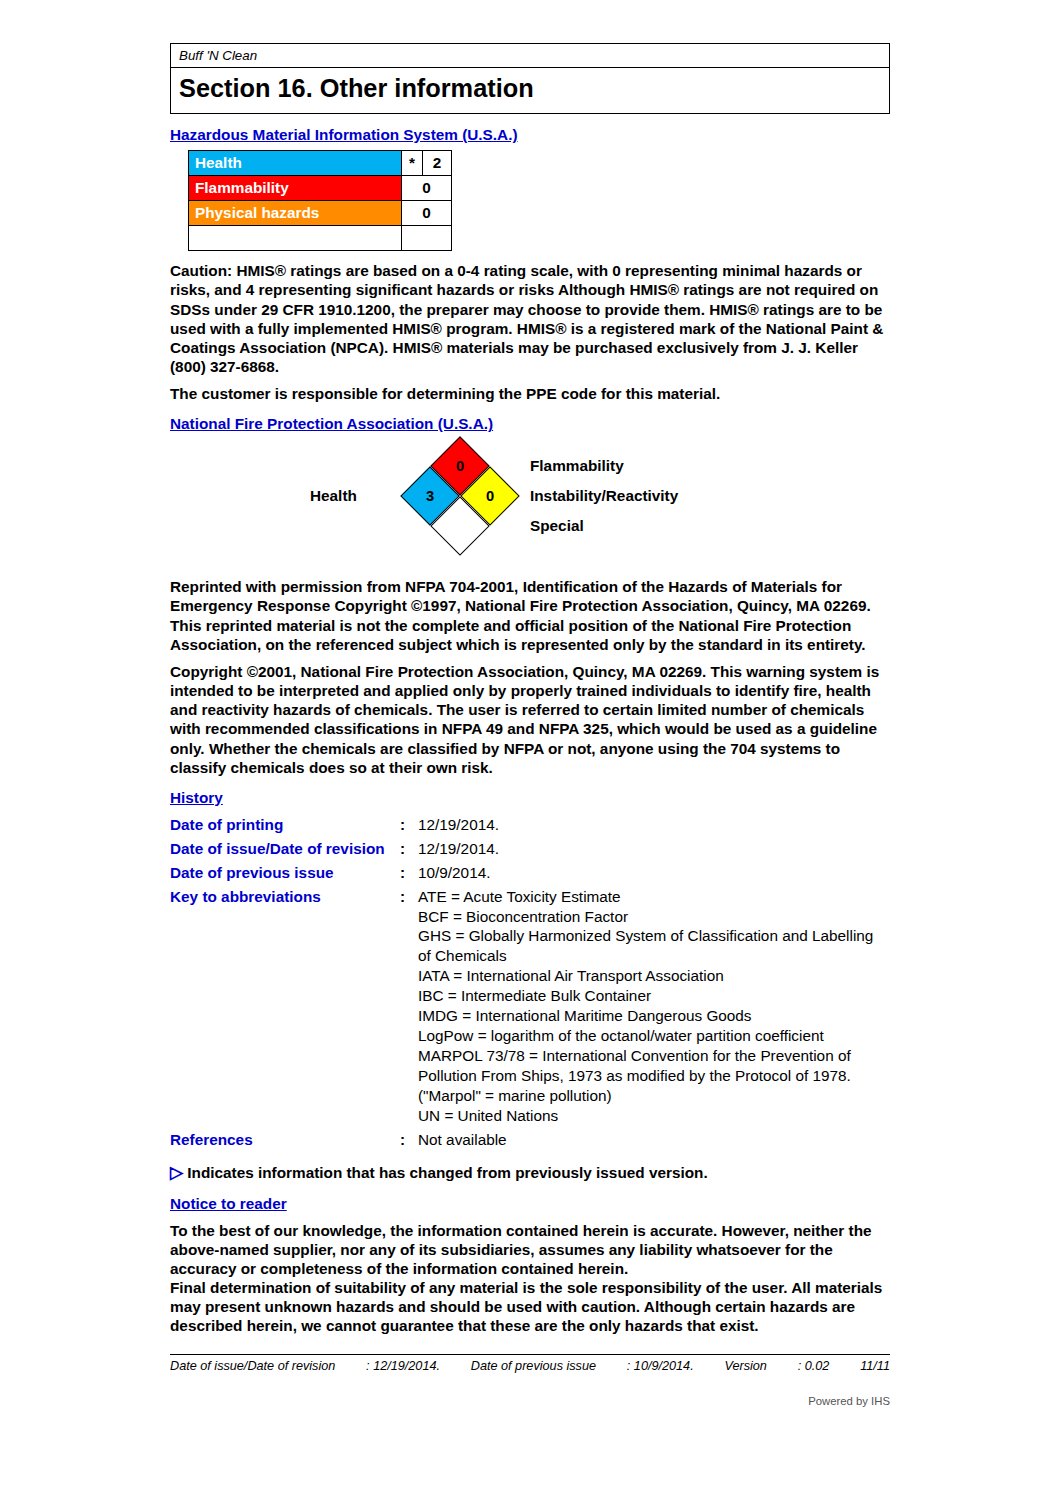Buff 'N Clean
Section 16. Other information
Hazardous Material Information System (U.S.A.)
| Health | * | 2 |
| Flammability | 0 |
| Physical hazards | 0 |
Caution: HMIS® ratings are based on a 0-4 rating scale, with 0 representing minimal hazards or risks, and 4 representing significant hazards or risks Although HMIS® ratings are not required on SDSs under 29 CFR 1910.1200, the preparer may choose to provide them. HMIS® ratings are to be used with a fully implemented HMIS® program. HMIS® is a registered mark of the National Paint & Coatings Association (NPCA). HMIS® materials may be purchased exclusively from J. J. Keller (800) 327-6868.
The customer is responsible for determining the PPE code for this material.
National Fire Protection Association (U.S.A.)
0
3
0
Flammability
Health
Instability/Reactivity
Special
Reprinted with permission from NFPA 704-2001, Identification of the Hazards of Materials for Emergency Response Copyright ©1997, National Fire Protection Association, Quincy, MA 02269. This reprinted material is not the complete and official position of the National Fire Protection Association, on the referenced subject which is represented only by the standard in its entirety.
Copyright ©2001, National Fire Protection Association, Quincy, MA 02269. This warning system is intended to be interpreted and applied only by properly trained individuals to identify fire, health and reactivity hazards of chemicals. The user is referred to certain limited number of chemicals with recommended classifications in NFPA 49 and NFPA 325, which would be used as a guideline only. Whether the chemicals are classified by NFPA or not, anyone using the 704 systems to classify chemicals does so at their own risk.
History
| Date of printing | : | 12/19/2014. |
| Date of issue/Date of revision | : | 12/19/2014. |
| Date of previous issue | : | 10/9/2014. |
| Key to abbreviations | : | ATE = Acute Toxicity Estimate BCF = Bioconcentration Factor GHS = Globally Harmonized System of Classification and Labelling of Chemicals IATA = International Air Transport Association IBC = Intermediate Bulk Container IMDG = International Maritime Dangerous Goods LogPow = logarithm of the octanol/water partition coefficient MARPOL 73/78 = International Convention for the Prevention of Pollution From Ships, 1973 as modified by the Protocol of 1978. ("Marpol" = marine pollution) UN = United Nations |
| References | : | Not available |
▷ Indicates information that has changed from previously issued version.
Notice to reader
To the best of our knowledge, the information contained herein is accurate. However, neither the above-named supplier, nor any of its subsidiaries, assumes any liability whatsoever for the accuracy or completeness of the information contained herein.
Final determination of suitability of any material is the sole responsibility of the user. All materials may present unknown hazards and should be used with caution. Although certain hazards are described herein, we cannot guarantee that these are the only hazards that exist.
Date of issue/Date of revision : 12/19/2014. Date of previous issue : 10/9/2014. Version : 0.02 11/11
Powered by IHS